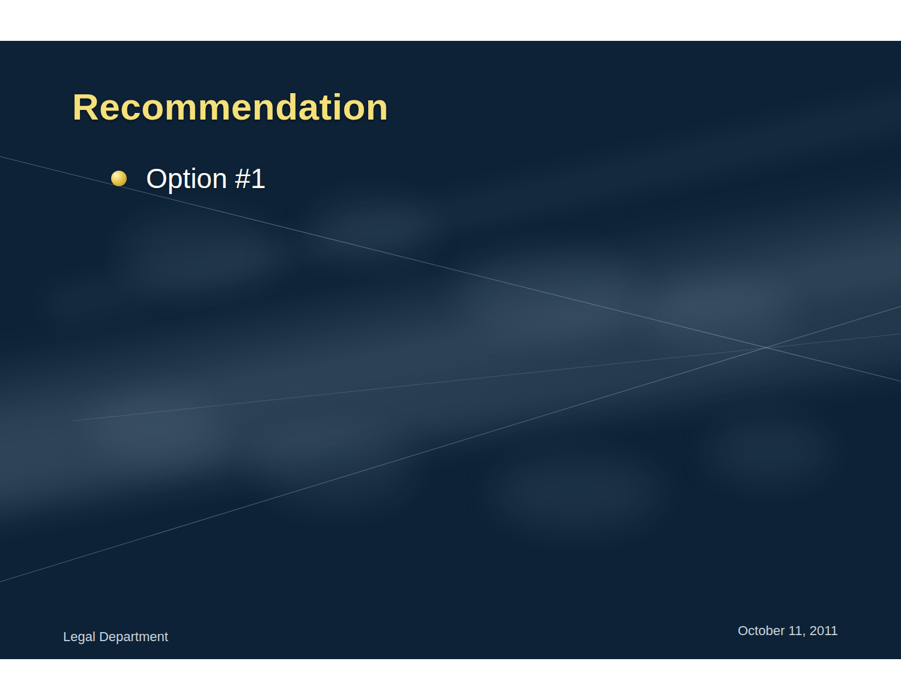Recommendation
Option #1
Legal Department
October 11, 2011